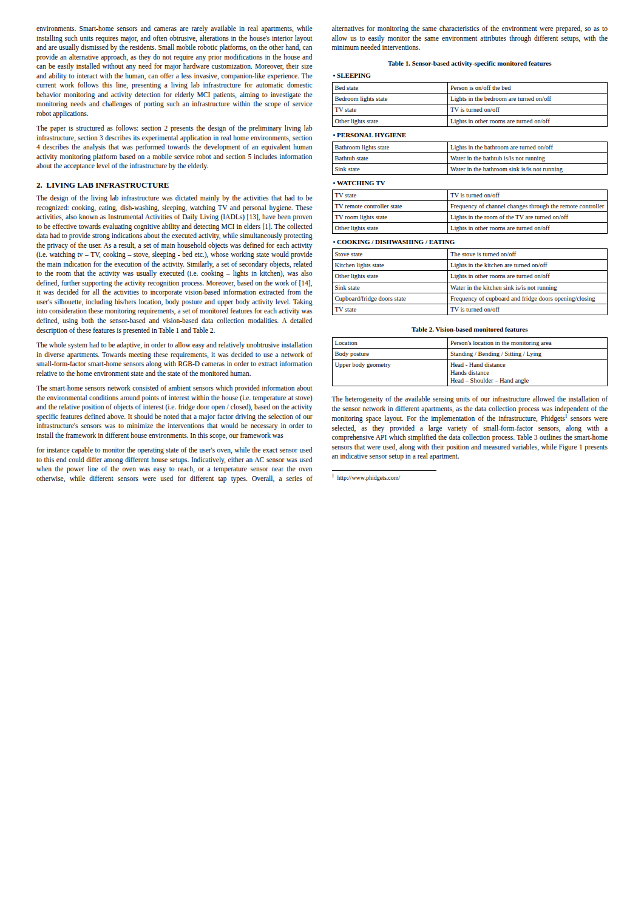environments. Smart-home sensors and cameras are rarely available in real apartments, while installing such units requires major, and often obtrusive, alterations in the house's interior layout and are usually dismissed by the residents. Small mobile robotic platforms, on the other hand, can provide an alternative approach, as they do not require any prior modifications in the house and can be easily installed without any need for major hardware customization. Moreover, their size and ability to interact with the human, can offer a less invasive, companion-like experience. The current work follows this line, presenting a living lab infrastructure for automatic domestic behavior monitoring and activity detection for elderly MCI patients, aiming to investigate the monitoring needs and challenges of porting such an infrastructure within the scope of service robot applications.
The paper is structured as follows: section 2 presents the design of the preliminary living lab infrastructure, section 3 describes its experimental application in real home environments, section 4 describes the analysis that was performed towards the development of an equivalent human activity monitoring platform based on a mobile service robot and section 5 includes information about the acceptance level of the infrastructure by the elderly.
2. LIVING LAB INFRASTRUCTURE
The design of the living lab infrastructure was dictated mainly by the activities that had to be recognized: cooking, eating, dish-washing, sleeping, watching TV and personal hygiene. These activities, also known as Instrumental Activities of Daily Living (IADLs) [13], have been proven to be effective towards evaluating cognitive ability and detecting MCI in elders [1]. The collected data had to provide strong indications about the executed activity, while simultaneously protecting the privacy of the user. As a result, a set of main household objects was defined for each activity (i.e. watching tv – TV, cooking – stove, sleeping - bed etc.), whose working state would provide the main indication for the execution of the activity. Similarly, a set of secondary objects, related to the room that the activity was usually executed (i.e. cooking – lights in kitchen), was also defined, further supporting the activity recognition process. Moreover, based on the work of [14], it was decided for all the activities to incorporate vision-based information extracted from the user's silhouette, including his/hers location, body posture and upper body activity level. Taking into consideration these monitoring requirements, a set of monitored features for each activity was defined, using both the sensor-based and vision-based data collection modalities. A detailed description of these features is presented in Table 1 and Table 2.
The whole system had to be adaptive, in order to allow easy and relatively unobtrusive installation in diverse apartments. Towards meeting these requirements, it was decided to use a network of small-form-factor smart-home sensors along with RGB-D cameras in order to extract information relative to the home environment state and the state of the monitored human.
The smart-home sensors network consisted of ambient sensors which provided information about the environmental conditions around points of interest within the house (i.e. temperature at stove) and the relative position of objects of interest (i.e. fridge door open / closed), based on the activity specific features defined above. It should be noted that a major factor driving the selection of our infrastructure's sensors was to minimize the interventions that would be necessary in order to install the framework in different house environments. In this scope, our framework was
for instance capable to monitor the operating state of the user's oven, while the exact sensor used to this end could differ among different house setups. Indicatively, either an AC sensor was used when the power line of the oven was easy to reach, or a temperature sensor near the oven otherwise, while different sensors were used for different tap types. Overall, a series of alternatives for monitoring the same characteristics of the environment were prepared, so as to allow us to easily monitor the same environment attributes through different setups, with the minimum needed interventions.
Table 1. Sensor-based activity-specific monitored features
SLEEPING
| Bed state | Person is on/off the bed |
| Bedroom lights state | Lights in the bedroom are turned on/off |
| TV state | TV is turned on/off |
| Other lights state | Lights in other rooms are turned on/off |
PERSONAL HYGIENE
| Bathroom lights state | Lights in the bathroom are turned on/off |
| Bathtub state | Water in the bathtub is/is not running |
| Sink state | Water in the bathroom sink is/is not running |
WATCHING TV
| TV state | TV is turned on/off |
| TV remote controller state | Frequency of channel changes through the remote controller |
| TV room lights state | Lights in the room of the TV are turned on/off |
| Other lights state | Lights in other rooms are turned on/off |
COOKING / DISHWASHING / EATING
| Stove state | The stove is turned on/off |
| Kitchen lights state | Lights in the kitchen are turned on/off |
| Other lights state | Lights in other rooms are turned on/off |
| Sink state | Water in the kitchen sink is/is not running |
| Cupboard/fridge doors state | Frequency of cupboard and fridge doors opening/closing |
| TV state | TV is turned on/off |
Table 2. Vision-based monitored features
| Location | Person's location in the monitoring area |
| Body posture | Standing / Bending / Sitting / Lying |
| Upper body geometry | Head - Hand distance Hands distance Head – Shoulder – Hand angle |
The heterogeneity of the available sensing units of our infrastructure allowed the installation of the sensor network in different apartments, as the data collection process was independent of the monitoring space layout. For the implementation of the infrastructure, Phidgets1 sensors were selected, as they provided a large variety of small-form-factor sensors, along with a comprehensive API which simplified the data collection process. Table 3 outlines the smart-home sensors that were used, along with their position and measured variables, while Figure 1 presents an indicative sensor setup in a real apartment.
1 http://www.phidgets.com/